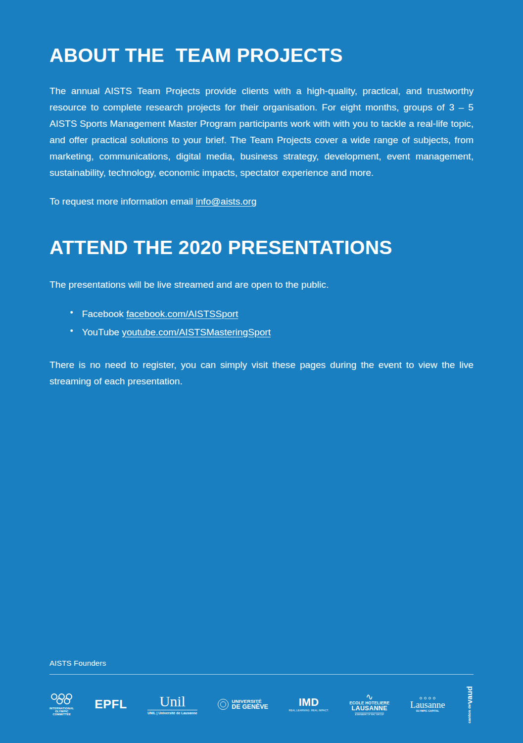ABOUT THE TEAM PROJECTS
The annual AISTS Team Projects provide clients with a high-quality, practical, and trustworthy resource to complete research projects for their organisation. For eight months, groups of 3 – 5 AISTS Sports Management Master Program participants work with with you to tackle a real-life topic, and offer practical solutions to your brief. The Team Projects cover a wide range of subjects, from marketing, communications, digital media, business strategy, development, event management, sustainability, technology, economic impacts, spectator experience and more.
To request more information email info@aists.org
ATTEND THE 2020 PRESENTATIONS
The presentations will be live streamed and are open to the public.
Facebook facebook.com/AISTSSport
YouTube youtube.com/AISTSMasteringSport
There is no need to register, you can simply visit these pages during the event to view the live streaming of each presentation.
AISTS Founders
INTERNATIONAL
OLYMPIC
COMMITTEE
EPFL
Unil
UNIL | Université de Lausanne
UNIVERSITÉDE GENÈVE
IMD
REAL LEARNING. REAL IMPACT.
∿
ECOLE HOTELIERE
LAUSANNE
A MEMBER OF EHL GROUP
Lausanne
OLYMPIC CAPITAL
canton devaud